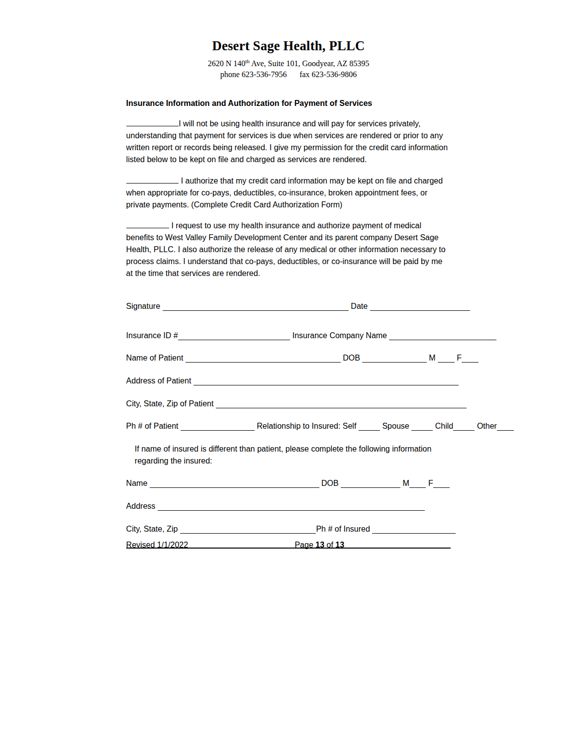Desert Sage Health, PLLC
2620 N 140th Ave, Suite 101, Goodyear, AZ 85395
phone 623-536-7956 fax 623-536-9806
Insurance Information and Authorization for Payment of Services
I will not be using health insurance and will pay for services privately, understanding that payment for services is due when services are rendered or prior to any written report or records being released. I give my permission for the credit card information listed below to be kept on file and charged as services are rendered.
I authorize that my credit card information may be kept on file and charged when appropriate for co-pays, deductibles, co-insurance, broken appointment fees, or private payments. (Complete Credit Card Authorization Form)
I request to use my health insurance and authorize payment of medical benefits to West Valley Family Development Center and its parent company Desert Sage Health, PLLC. I also authorize the release of any medical or other information necessary to process claims. I understand that co-pays, deductibles, or co-insurance will be paid by me at the time that services are rendered.
Signature Date
Insurance ID # Insurance Company Name
Name of Patient DOB M F
Address of Patient
City, State, Zip of Patient
Ph # of Patient Relationship to Insured: Self Spouse Child Other
If name of insured is different than patient, please complete the following information regarding the insured:
Name DOB M F
Address
City, State, Zip Ph # of Insured
Revised 1/1/2022
Page 13 of 13